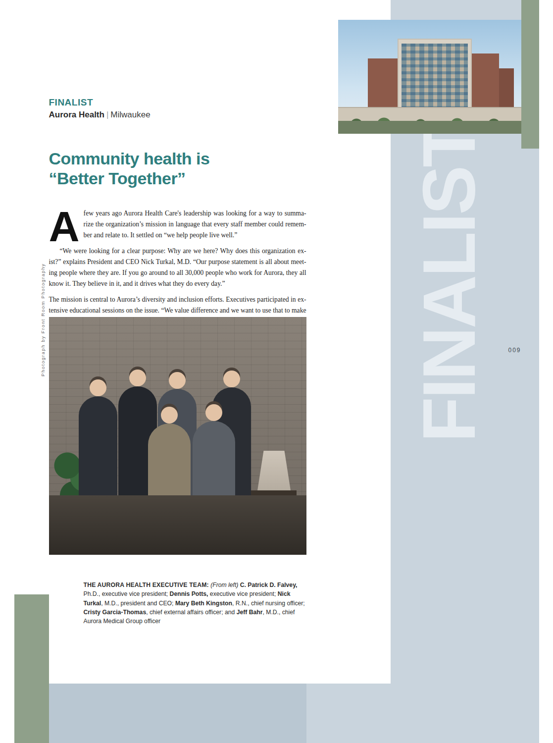FINALIST
FINALIST
Aurora Health|Milwaukee
Community health is
“Better Together”
Afew years ago Aurora Health Care's leadership was looking for a way to summarize the organization’s mission in language that every staff member could remember and relate to. It settled on “we help people live well.”
“We were looking for a clear purpose: Why are we here? Why does this organization exist?” explains President and CEO Nick Turkal, M.D. “Our purpose statement is all about meeting people where they are. If you go around to all 30,000 people who work for Aurora, they all know it. They believe in it, and it drives what they do every day.”
The mission is central to Aurora’s diversity and inclusion efforts. Executives participated in extensive educational sessions on the issue. “We value difference and we want to use that to make
Photograph by Front Room Photography
009
THE AURORA HEALTH EXECUTIVE TEAM: (From left) C. Patrick D. Falvey, Ph.D., executive vice president; Dennis Potts, executive vice president; Nick Turkal, M.D., president and CEO; Mary Beth Kingston, R.N., chief nursing officer; Cristy Garcia-Thomas, chief external affairs officer; and Jeff Bahr, M.D., chief Aurora Medical Group officer